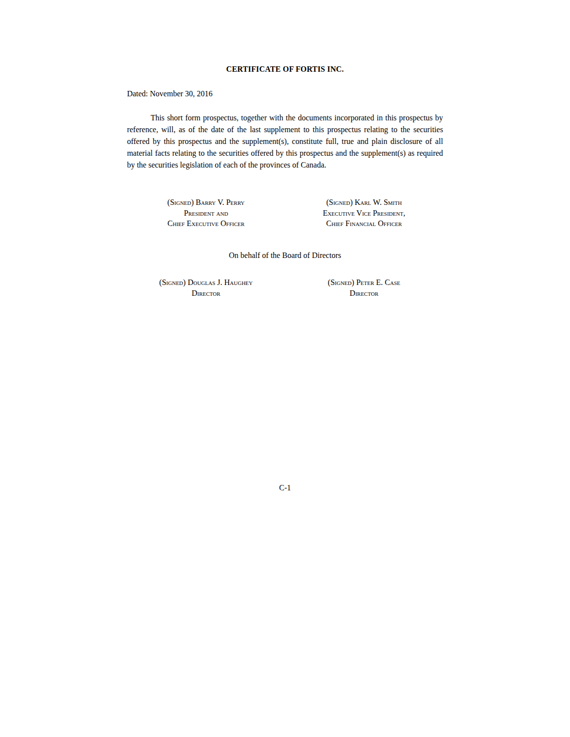CERTIFICATE OF FORTIS INC.
Dated: November 30, 2016
This short form prospectus, together with the documents incorporated in this prospectus by reference, will, as of the date of the last supplement to this prospectus relating to the securities offered by this prospectus and the supplement(s), constitute full, true and plain disclosure of all material facts relating to the securities offered by this prospectus and the supplement(s) as required by the securities legislation of each of the provinces of Canada.
| ( Signed ) Barry V. Perry | ( Signed ) Karl W. Smith |
| President and Chief Executive Officer | Executive Vice President, Chief Financial Officer |
On behalf of the Board of Directors
| ( Signed ) Douglas J. Haughey | ( Signed ) Peter E. Case |
| Director | Director |
C-1